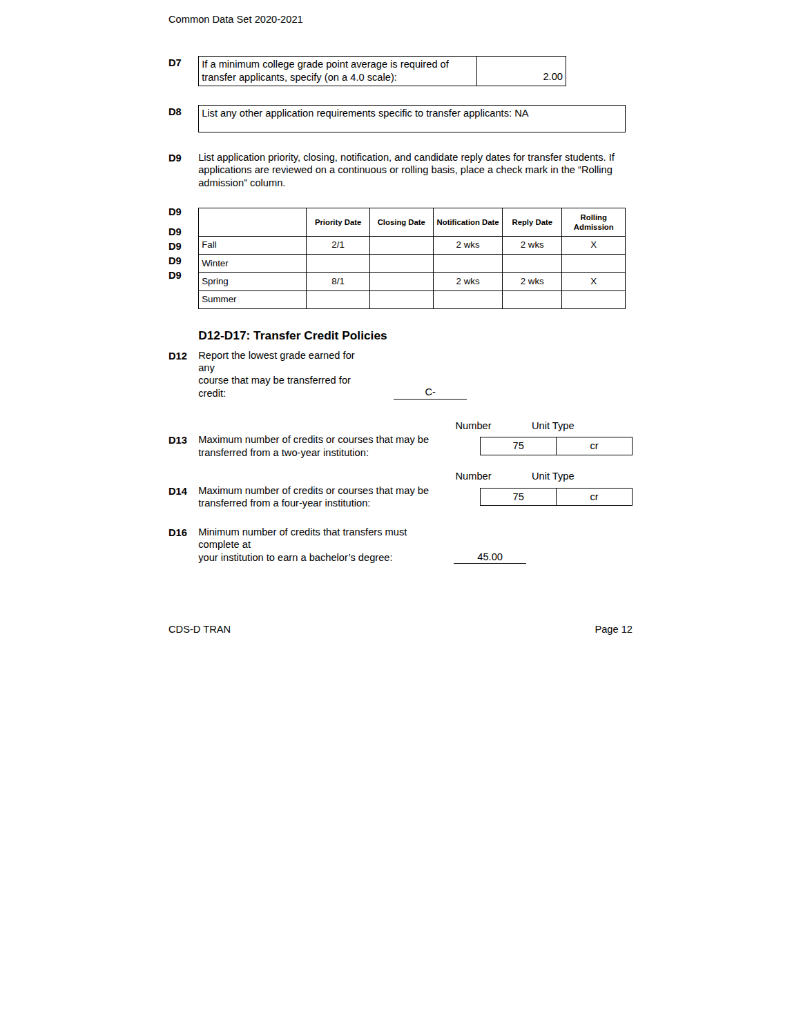Common Data Set 2020-2021
D7
If a minimum college grade point average is required of
transfer applicants, specify (on a 4.0 scale):
2.00
D8
List any other application requirements specific to transfer applicants: NA
D9
List application priority, closing, notification, and candidate reply dates for transfer students. If applications are reviewed on a continuous or rolling basis, place a check mark in the “Rolling admission” column.
D9
D9
D9
D9
D9
| | Priority Date | Closing Date | Notification Date | Reply Date | Rolling Admission |
| --- | --- | --- | --- | --- | --- |
| Fall | 2/1 | | 2 wks | 2 wks | X |
| Winter | | | | | |
| Spring | 8/1 | | 2 wks | 2 wks | X |
| Summer | | | | | |
D12-D17: Transfer Credit Policies
D12
Report the lowest grade earned for any
course that may be transferred for credit:
C-
Number Unit Type
D13
Maximum number of credits or courses that may be
transferred from a two-year institution:
75
cr
Number Unit Type
D14
Maximum number of credits or courses that may be
transferred from a four-year institution:
75
cr
D16
Minimum number of credits that transfers must complete at
your institution to earn a bachelor’s degree:
45.00
CDS-D TRAN
Page 12